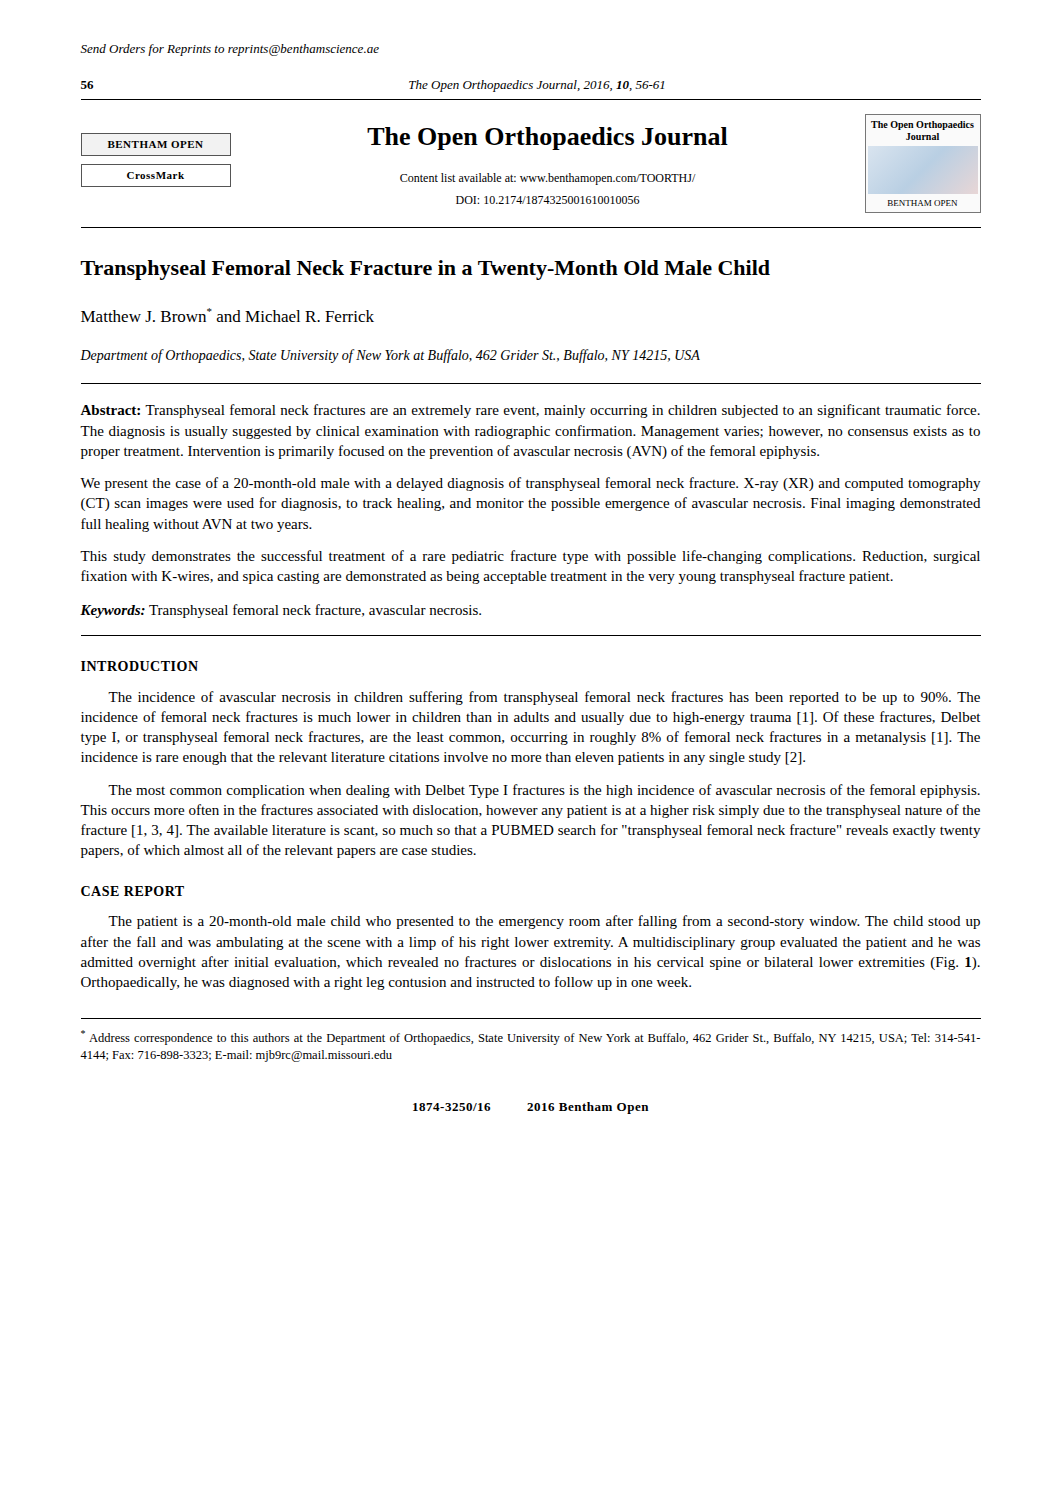Send Orders for Reprints to reprints@benthamscience.ae
56 The Open Orthopaedics Journal, 2016, 10, 56-61
BENTHAM OPEN
CrossMark
The Open Orthopaedics Journal
Content list available at: www.benthamopen.com/TOORTHJ/
DOI: 10.2174/1874325001610010056
The Open Orthopaedics Journal
BENTHAM OPEN
Transphyseal Femoral Neck Fracture in a Twenty-Month Old Male Child
Matthew J. Brown* and Michael R. Ferrick
Department of Orthopaedics, State University of New York at Buffalo, 462 Grider St., Buffalo, NY 14215, USA
Abstract: Transphyseal femoral neck fractures are an extremely rare event, mainly occurring in children subjected to an significant traumatic force. The diagnosis is usually suggested by clinical examination with radiographic confirmation. Management varies; however, no consensus exists as to proper treatment. Intervention is primarily focused on the prevention of avascular necrosis (AVN) of the femoral epiphysis.
We present the case of a 20-month-old male with a delayed diagnosis of transphyseal femoral neck fracture. X-ray (XR) and computed tomography (CT) scan images were used for diagnosis, to track healing, and monitor the possible emergence of avascular necrosis. Final imaging demonstrated full healing without AVN at two years.
This study demonstrates the successful treatment of a rare pediatric fracture type with possible life-changing complications. Reduction, surgical fixation with K-wires, and spica casting are demonstrated as being acceptable treatment in the very young transphyseal fracture patient.
Keywords: Transphyseal femoral neck fracture, avascular necrosis.
INTRODUCTION
The incidence of avascular necrosis in children suffering from transphyseal femoral neck fractures has been reported to be up to 90%. The incidence of femoral neck fractures is much lower in children than in adults and usually due to high-energy trauma [1]. Of these fractures, Delbet type I, or transphyseal femoral neck fractures, are the least common, occurring in roughly 8% of femoral neck fractures in a metanalysis [1]. The incidence is rare enough that the relevant literature citations involve no more than eleven patients in any single study [2].
The most common complication when dealing with Delbet Type I fractures is the high incidence of avascular necrosis of the femoral epiphysis. This occurs more often in the fractures associated with dislocation, however any patient is at a higher risk simply due to the transphyseal nature of the fracture [1, 3, 4]. The available literature is scant, so much so that a PUBMED search for "transphyseal femoral neck fracture" reveals exactly twenty papers, of which almost all of the relevant papers are case studies.
CASE REPORT
The patient is a 20-month-old male child who presented to the emergency room after falling from a second-story window. The child stood up after the fall and was ambulating at the scene with a limp of his right lower extremity. A multidisciplinary group evaluated the patient and he was admitted overnight after initial evaluation, which revealed no fractures or dislocations in his cervical spine or bilateral lower extremities (Fig. 1). Orthopaedically, he was diagnosed with a right leg contusion and instructed to follow up in one week.
* Address correspondence to this authors at the Department of Orthopaedics, State University of New York at Buffalo, 462 Grider St., Buffalo, NY 14215, USA; Tel: 314-541-4144; Fax: 716-898-3323; E-mail: mjb9rc@mail.missouri.edu
1874-3250/162016 Bentham Open